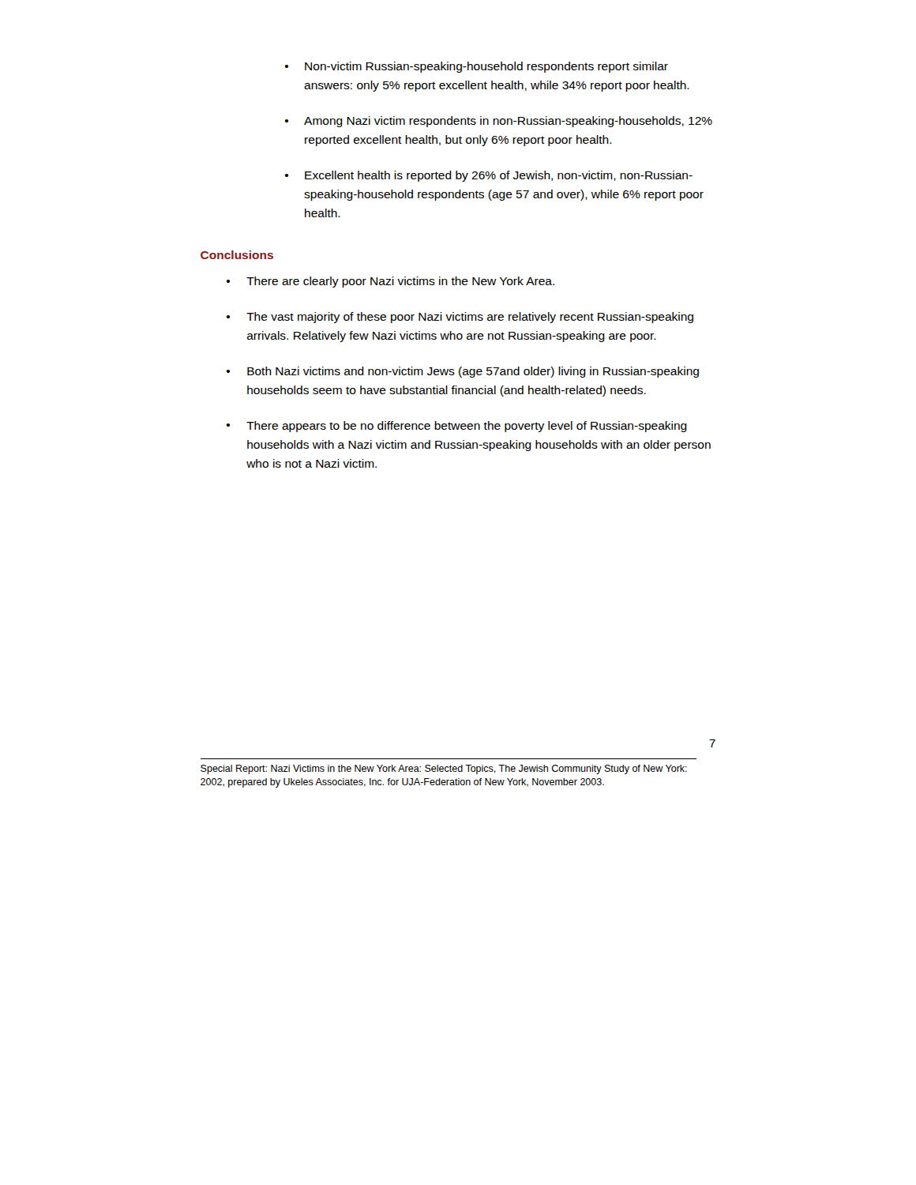Non-victim Russian-speaking-household respondents report similar answers: only 5% report excellent health, while 34% report poor health.
Among Nazi victim respondents in non-Russian-speaking-households, 12% reported excellent health, but only 6% report poor health.
Excellent health is reported by 26% of Jewish, non-victim, non-Russian-speaking-household respondents (age 57 and over), while 6% report poor health.
Conclusions
There are clearly poor Nazi victims in the New York Area.
The vast majority of these poor Nazi victims are relatively recent Russian-speaking arrivals. Relatively few Nazi victims who are not Russian-speaking are poor.
Both Nazi victims and non-victim Jews (age 57and older) living in Russian-speaking households seem to have substantial financial (and health-related) needs.
There appears to be no difference between the poverty level of Russian-speaking households with a Nazi victim and Russian-speaking households with an older person who is not a Nazi victim.
7
Special Report: Nazi Victims in the New York Area: Selected Topics, The Jewish Community Study of New York: 2002, prepared by Ukeles Associates, Inc. for UJA-Federation of New York, November 2003.